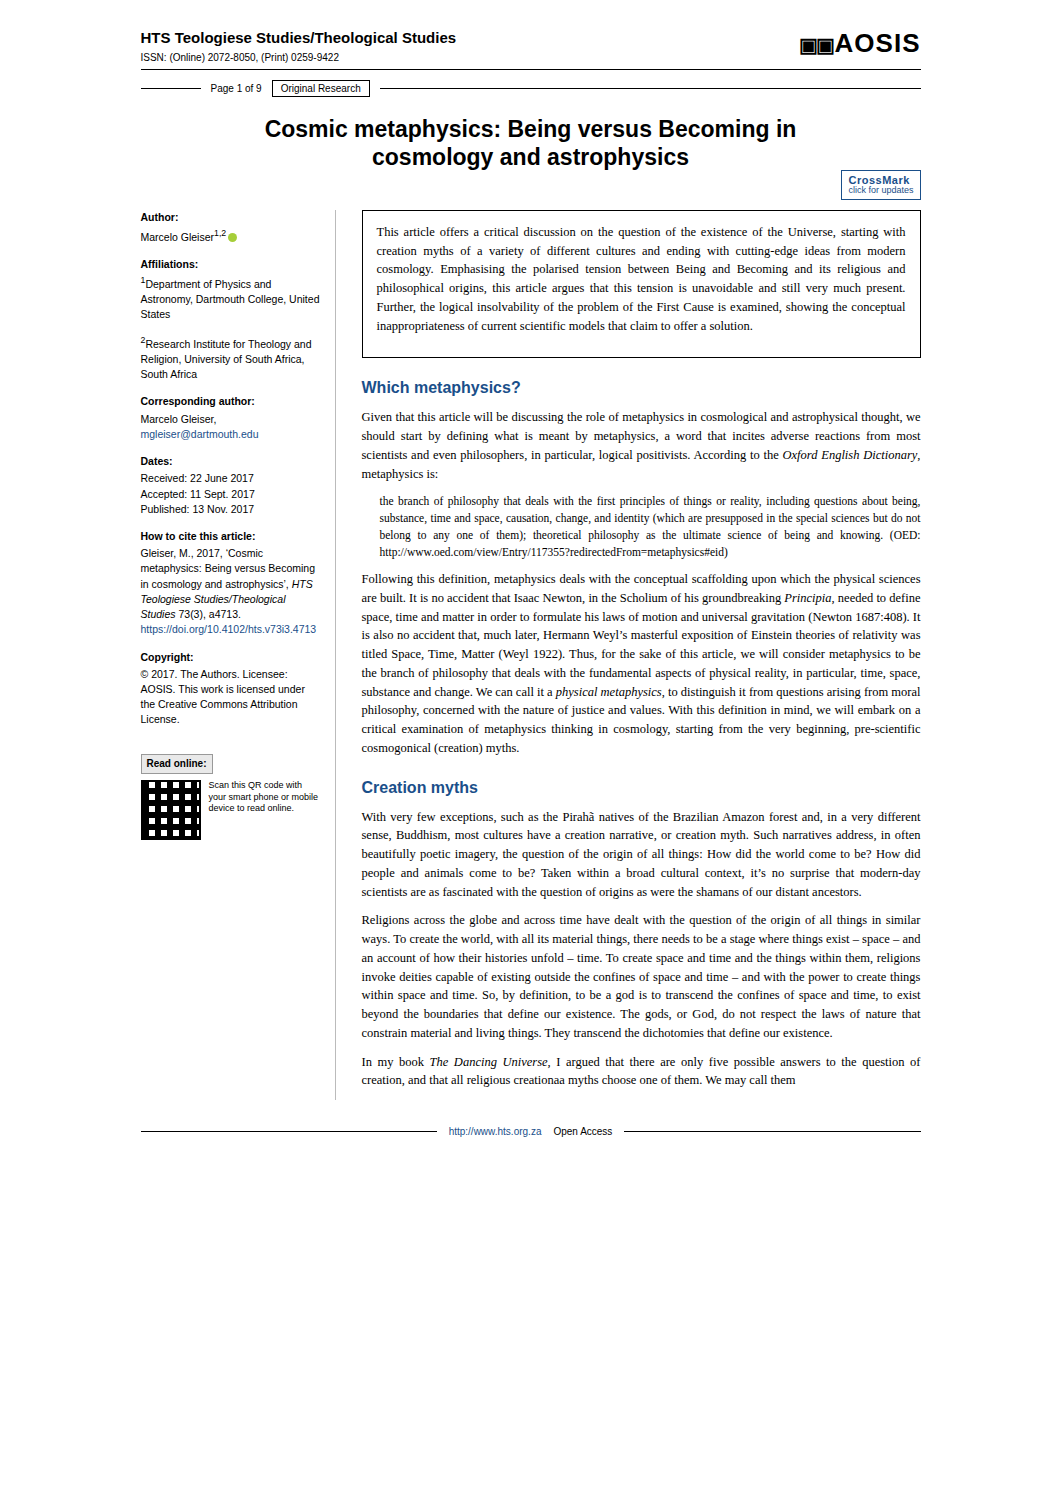HTS Teologiese Studies/Theological Studies
ISSN: (Online) 2072-8050, (Print) 0259-9422
▣▣AOSIS
Page 1 of 9
Original Research
Cosmic metaphysics: Being versus Becoming in
cosmology and astrophysics
CrossMarkclick for updates
Author:
Marcelo Gleiser1,2
Affiliations:
1Department of Physics and Astronomy, Dartmouth College, United States
2Research Institute for Theology and Religion, University of South Africa, South Africa
Corresponding author:
Marcelo Gleiser,
mgleiser@dartmouth.edu
Dates:
Received: 22 June 2017
Accepted: 11 Sept. 2017
Published: 13 Nov. 2017
How to cite this article:
Gleiser, M., 2017, ‘Cosmic metaphysics: Being versus Becoming in cosmology and astrophysics’, HTS Teologiese Studies/Theological Studies 73(3), a4713. https://doi.org/10.4102/hts.v73i3.4713
Copyright:
© 2017. The Authors. Licensee: AOSIS. This work is licensed under the Creative Commons Attribution License.
Read online:
Scan this QR code with your smart phone or mobile device to read online.
This article offers a critical discussion on the question of the existence of the Universe, starting with creation myths of a variety of different cultures and ending with cutting-edge ideas from modern cosmology. Emphasising the polarised tension between Being and Becoming and its religious and philosophical origins, this article argues that this tension is unavoidable and still very much present. Further, the logical insolvability of the problem of the First Cause is examined, showing the conceptual inappropriateness of current scientific models that claim to offer a solution.
Which metaphysics?
Given that this article will be discussing the role of metaphysics in cosmological and astrophysical thought, we should start by defining what is meant by metaphysics, a word that incites adverse reactions from most scientists and even philosophers, in particular, logical positivists. According to the Oxford English Dictionary, metaphysics is:
the branch of philosophy that deals with the first principles of things or reality, including questions about being, substance, time and space, causation, change, and identity (which are presupposed in the special sciences but do not belong to any one of them); theoretical philosophy as the ultimate science of being and knowing. (OED: http://www.oed.com/view/Entry/117355?redirectedFrom=metaphysics#eid)
Following this definition, metaphysics deals with the conceptual scaffolding upon which the physical sciences are built. It is no accident that Isaac Newton, in the Scholium of his groundbreaking Principia, needed to define space, time and matter in order to formulate his laws of motion and universal gravitation (Newton 1687:408). It is also no accident that, much later, Hermann Weyl’s masterful exposition of Einstein theories of relativity was titled Space, Time, Matter (Weyl 1922). Thus, for the sake of this article, we will consider metaphysics to be the branch of philosophy that deals with the fundamental aspects of physical reality, in particular, time, space, substance and change. We can call it a physical metaphysics, to distinguish it from questions arising from moral philosophy, concerned with the nature of justice and values. With this definition in mind, we will embark on a critical examination of metaphysics thinking in cosmology, starting from the very beginning, pre-scientific cosmogonical (creation) myths.
Creation myths
With very few exceptions, such as the Pirahã natives of the Brazilian Amazon forest and, in a very different sense, Buddhism, most cultures have a creation narrative, or creation myth. Such narratives address, in often beautifully poetic imagery, the question of the origin of all things: How did the world come to be? How did people and animals come to be? Taken within a broad cultural context, it’s no surprise that modern-day scientists are as fascinated with the question of origins as were the shamans of our distant ancestors.
Religions across the globe and across time have dealt with the question of the origin of all things in similar ways. To create the world, with all its material things, there needs to be a stage where things exist – space – and an account of how their histories unfold – time. To create space and time and the things within them, religions invoke deities capable of existing outside the confines of space and time – and with the power to create things within space and time. So, by definition, to be a god is to transcend the confines of space and time, to exist beyond the boundaries that define our existence. The gods, or God, do not respect the laws of nature that constrain material and living things. They transcend the dichotomies that define our existence.
In my book The Dancing Universe, I argued that there are only five possible answers to the question of creation, and that all religious creationaa myths choose one of them. We may call them
http://www.hts.org.za
Open Access